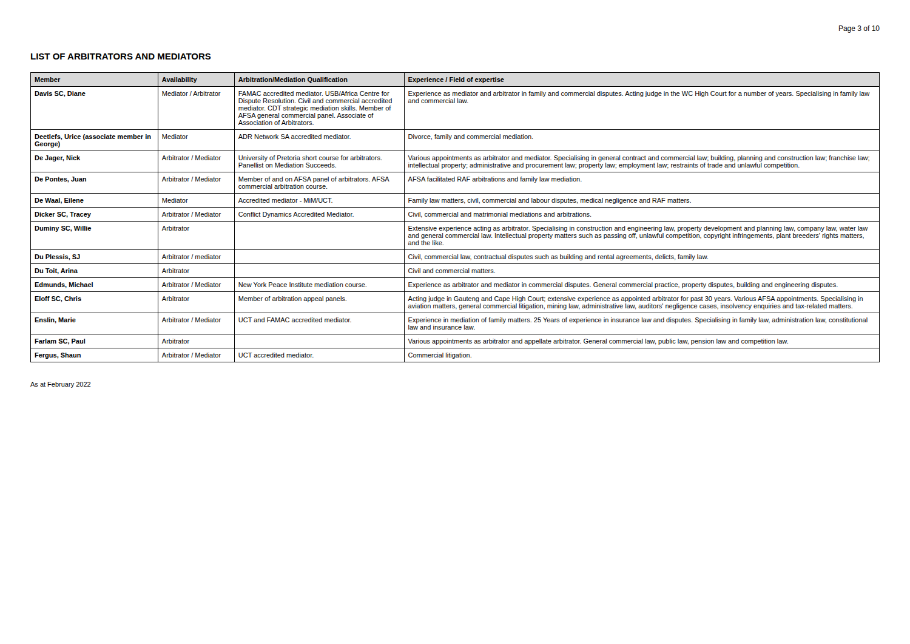Page 3 of 10
LIST OF ARBITRATORS AND MEDIATORS
| Member | Availability | Arbitration/Mediation Qualification | Experience / Field of expertise |
| --- | --- | --- | --- |
| Davis SC, Diane | Mediator / Arbitrator | FAMAC accredited mediator. USB/Africa Centre for Dispute Resolution. Civil and commercial accredited mediator. CDT strategic mediation skills. Member of AFSA general commercial panel. Associate of Association of Arbitrators. | Experience as mediator and arbitrator in family and commercial disputes. Acting judge in the WC High Court for a number of years. Specialising in family law and commercial law. |
| Deetlefs, Urice (associate member in George) | Mediator | ADR Network SA accredited mediator. | Divorce, family and commercial mediation. |
| De Jager, Nick | Arbitrator / Mediator | University of Pretoria short course for arbitrators. Panellist on Mediation Succeeds. | Various appointments as arbitrator and mediator. Specialising in general contract and commercial law; building, planning and construction law; franchise law; intellectual property; administrative and procurement law; property law; employment law; restraints of trade and unlawful competition. |
| De Pontes, Juan | Arbitrator / Mediator | Member of and on AFSA panel of arbitrators. AFSA commercial arbitration course. | AFSA facilitated RAF arbitrations and family law mediation. |
| De Waal, Eilene | Mediator | Accredited mediator - MiM/UCT. | Family law matters, civil, commercial and labour disputes, medical negligence and RAF matters. |
| Dicker SC, Tracey | Arbitrator / Mediator | Conflict Dynamics Accredited Mediator. | Civil, commercial and matrimonial mediations and arbitrations. |
| Duminy SC, Willie | Arbitrator | | Extensive experience acting as arbitrator. Specialising in construction and engineering law, property development and planning law, company law, water law and general commercial law. Intellectual property matters such as passing off, unlawful competition, copyright infringements, plant breeders' rights matters, and the like. |
| Du Plessis, SJ | Arbitrator / mediator | | Civil, commercial law, contractual disputes such as building and rental agreements, delicts, family law. |
| Du Toit, Arina | Arbitrator | | Civil and commercial matters. |
| Edmunds, Michael | Arbitrator / Mediator | New York Peace Institute mediation course. | Experience as arbitrator and mediator in commercial disputes. General commercial practice, property disputes, building and engineering disputes. |
| Eloff SC, Chris | Arbitrator | Member of arbitration appeal panels. | Acting judge in Gauteng and Cape High Court; extensive experience as appointed arbitrator for past 30 years. Various AFSA appointments. Specialising in aviation matters, general commercial litigation, mining law, administrative law, auditors' negligence cases, insolvency enquiries and tax-related matters. |
| Enslin, Marie | Arbitrator / Mediator | UCT and FAMAC accredited mediator. | Experience in mediation of family matters. 25 Years of experience in insurance law and disputes. Specialising in family law, administration law, constitutional law and insurance law. |
| Farlam SC, Paul | Arbitrator | | Various appointments as arbitrator and appellate arbitrator. General commercial law, public law, pension law and competition law. |
| Fergus, Shaun | Arbitrator / Mediator | UCT accredited mediator. | Commercial litigation. |
As at February 2022